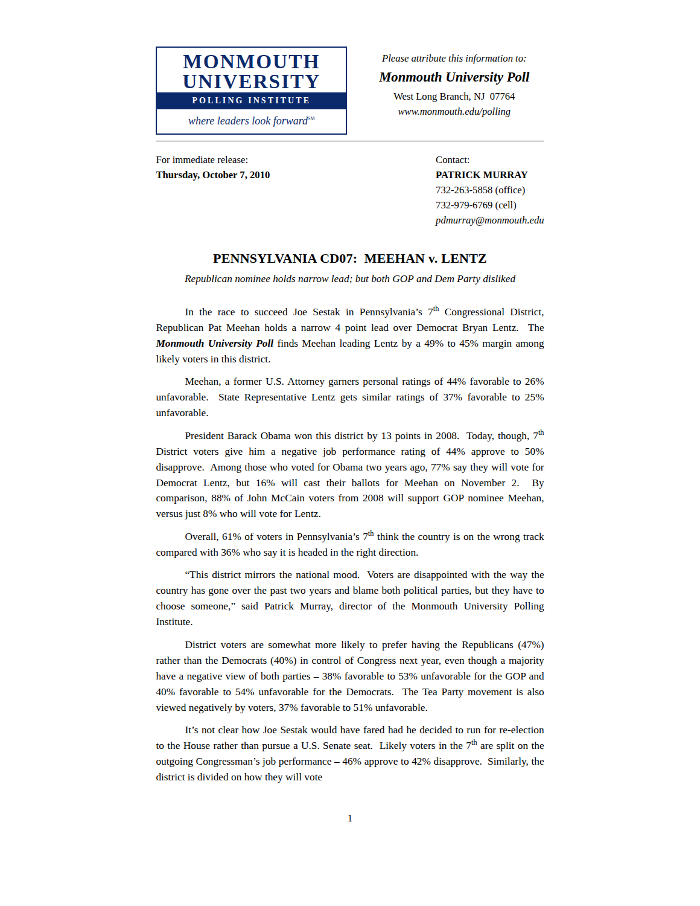MONMOUTH
UNIVERSITY
POLLING INSTITUTE
where leaders look forwardSM
Please attribute this information to:
Monmouth University Poll
West Long Branch, NJ 07764
www.monmouth.edu/polling
For immediate release:
Thursday, October 7, 2010
Contact:
PATRICK MURRAY
732-263-5858 (office)
732-979-6769 (cell)
pdmurray@monmouth.edu
PENNSYLVANIA CD07: MEEHAN v. LENTZ
Republican nominee holds narrow lead; but both GOP and Dem Party disliked
In the race to succeed Joe Sestak in Pennsylvania’s 7th Congressional District, Republican Pat Meehan holds a narrow 4 point lead over Democrat Bryan Lentz. The Monmouth University Poll finds Meehan leading Lentz by a 49% to 45% margin among likely voters in this district.
Meehan, a former U.S. Attorney garners personal ratings of 44% favorable to 26% unfavorable. State Representative Lentz gets similar ratings of 37% favorable to 25% unfavorable.
President Barack Obama won this district by 13 points in 2008. Today, though, 7th District voters give him a negative job performance rating of 44% approve to 50% disapprove. Among those who voted for Obama two years ago, 77% say they will vote for Democrat Lentz, but 16% will cast their ballots for Meehan on November 2. By comparison, 88% of John McCain voters from 2008 will support GOP nominee Meehan, versus just 8% who will vote for Lentz.
Overall, 61% of voters in Pennsylvania’s 7th think the country is on the wrong track compared with 36% who say it is headed in the right direction.
“This district mirrors the national mood. Voters are disappointed with the way the country has gone over the past two years and blame both political parties, but they have to choose someone,” said Patrick Murray, director of the Monmouth University Polling Institute.
District voters are somewhat more likely to prefer having the Republicans (47%) rather than the Democrats (40%) in control of Congress next year, even though a majority have a negative view of both parties – 38% favorable to 53% unfavorable for the GOP and 40% favorable to 54% unfavorable for the Democrats. The Tea Party movement is also viewed negatively by voters, 37% favorable to 51% unfavorable.
It’s not clear how Joe Sestak would have fared had he decided to run for re-election to the House rather than pursue a U.S. Senate seat. Likely voters in the 7th are split on the outgoing Congressman’s job performance – 46% approve to 42% disapprove. Similarly, the district is divided on how they will vote
1